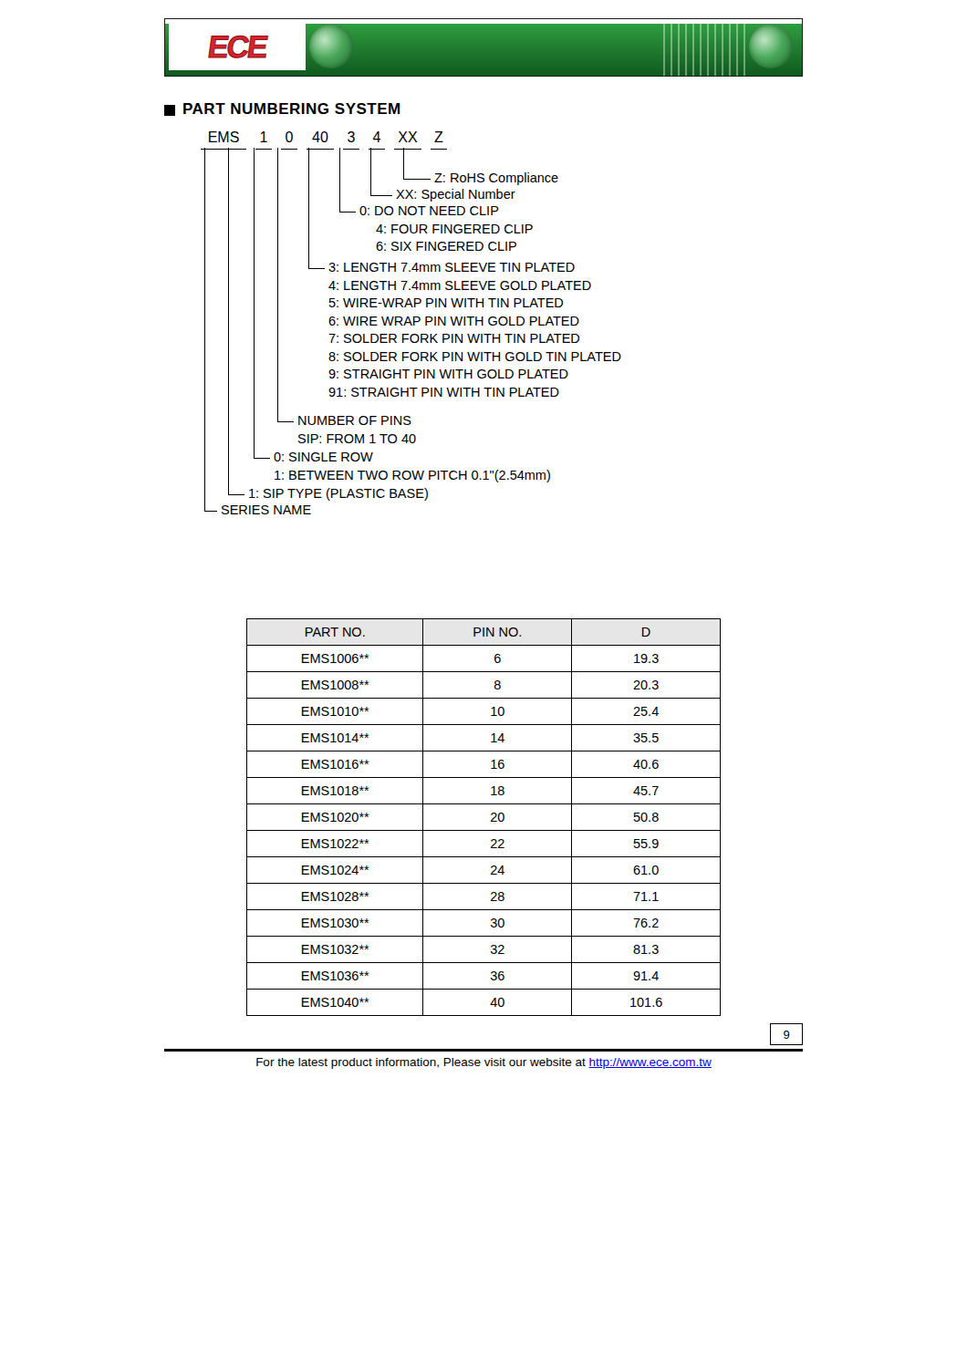ECE
PART NUMBERING SYSTEM
EMS 104034 XX Z
Z: RoHS Compliance
XX: Special Number
0: DO NOT NEED CLIP
4: FOUR FINGERED CLIP
6: SIX FINGERED CLIP
3: LENGTH 7.4mm SLEEVE TIN PLATED
4: LENGTH 7.4mm SLEEVE GOLD PLATED
5: WIRE-WRAP PIN WITH TIN PLATED
6: WIRE WRAP PIN WITH GOLD PLATED
7: SOLDER FORK PIN WITH TIN PLATED
8: SOLDER FORK PIN WITH GOLD TIN PLATED
9: STRAIGHT PIN WITH GOLD PLATED
91: STRAIGHT PIN WITH TIN PLATED
NUMBER OF PINS
SIP: FROM 1 TO 40
0: SINGLE ROW
1: BETWEEN TWO ROW PITCH 0.1"(2.54mm)
1: SIP TYPE (PLASTIC BASE)
SERIES NAME
| PART NO. | PIN NO. | D |
| --- | --- | --- |
| EMS1006** | 6 | 19.3 |
| EMS1008** | 8 | 20.3 |
| EMS1010** | 10 | 25.4 |
| EMS1014** | 14 | 35.5 |
| EMS1016** | 16 | 40.6 |
| EMS1018** | 18 | 45.7 |
| EMS1020** | 20 | 50.8 |
| EMS1022** | 22 | 55.9 |
| EMS1024** | 24 | 61.0 |
| EMS1028** | 28 | 71.1 |
| EMS1030** | 30 | 76.2 |
| EMS1032** | 32 | 81.3 |
| EMS1036** | 36 | 91.4 |
| EMS1040** | 40 | 101.6 |
9
For the latest product information, Please visit our website at http://www.ece.com.tw